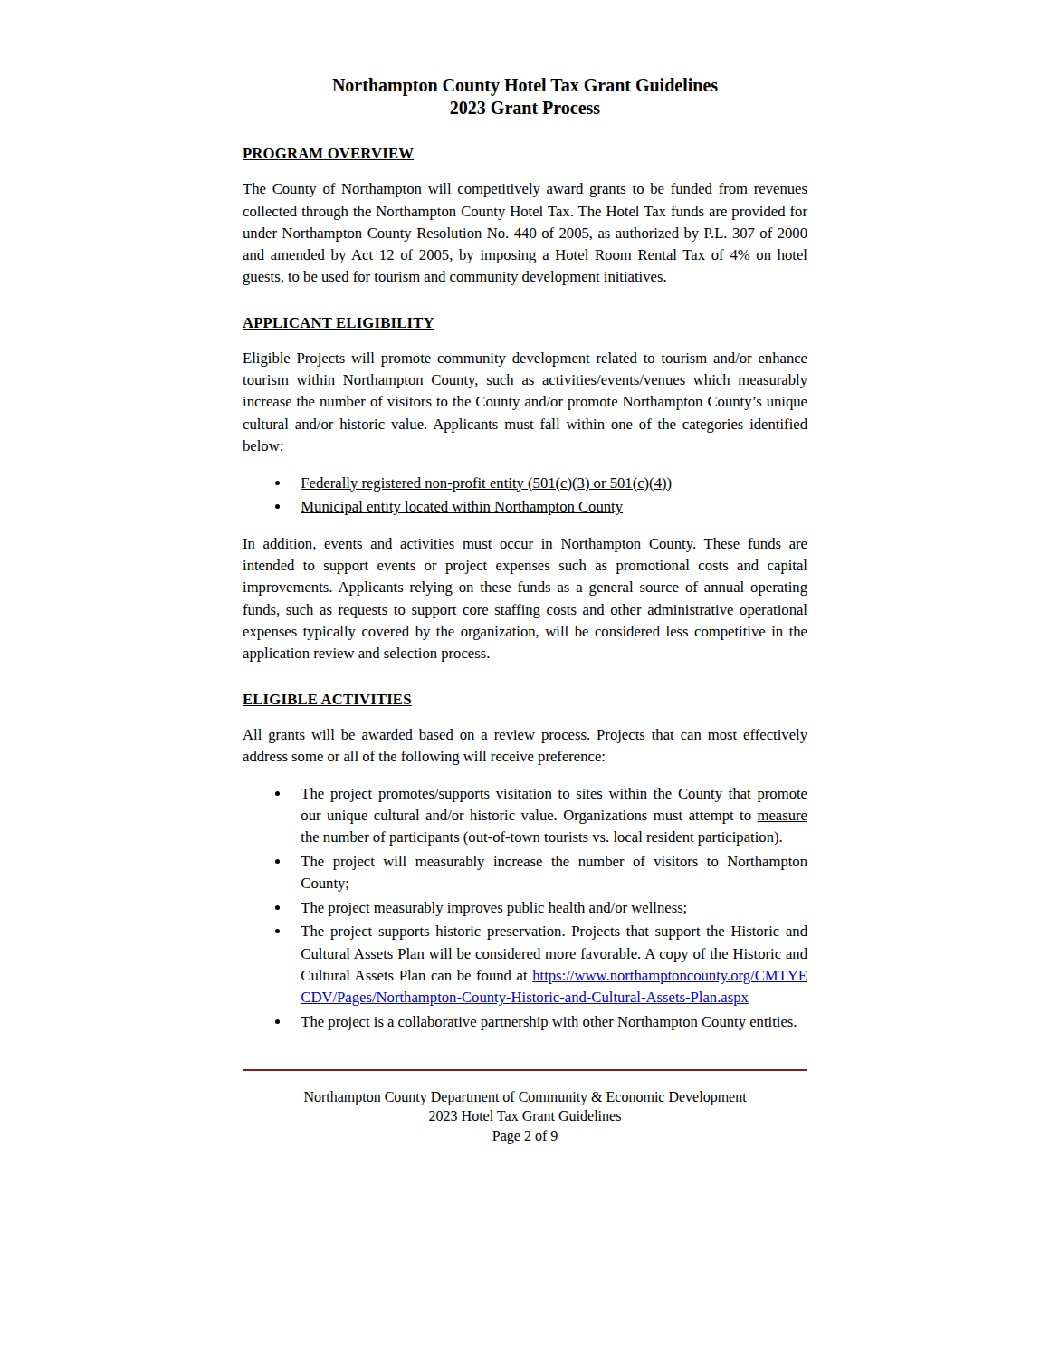Northampton County Hotel Tax Grant Guidelines 2023 Grant Process
PROGRAM OVERVIEW
The County of Northampton will competitively award grants to be funded from revenues collected through the Northampton County Hotel Tax. The Hotel Tax funds are provided for under Northampton County Resolution No. 440 of 2005, as authorized by P.L. 307 of 2000 and amended by Act 12 of 2005, by imposing a Hotel Room Rental Tax of 4% on hotel guests, to be used for tourism and community development initiatives.
APPLICANT ELIGIBILITY
Eligible Projects will promote community development related to tourism and/or enhance tourism within Northampton County, such as activities/events/venues which measurably increase the number of visitors to the County and/or promote Northampton County’s unique cultural and/or historic value. Applicants must fall within one of the categories identified below:
Federally registered non-profit entity (501(c)(3) or 501(c)(4))
Municipal entity located within Northampton County
In addition, events and activities must occur in Northampton County. These funds are intended to support events or project expenses such as promotional costs and capital improvements. Applicants relying on these funds as a general source of annual operating funds, such as requests to support core staffing costs and other administrative operational expenses typically covered by the organization, will be considered less competitive in the application review and selection process.
ELIGIBLE ACTIVITIES
All grants will be awarded based on a review process. Projects that can most effectively address some or all of the following will receive preference:
The project promotes/supports visitation to sites within the County that promote our unique cultural and/or historic value. Organizations must attempt to measure the number of participants (out-of-town tourists vs. local resident participation).
The project will measurably increase the number of visitors to Northampton County;
The project measurably improves public health and/or wellness;
The project supports historic preservation. Projects that support the Historic and Cultural Assets Plan will be considered more favorable. A copy of the Historic and Cultural Assets Plan can be found at https://www.northamptoncounty.org/CMTYECDV/Pages/Northampton-County-Historic-and-Cultural-Assets-Plan.aspx
The project is a collaborative partnership with other Northampton County entities.
Northampton County Department of Community & Economic Development
2023 Hotel Tax Grant Guidelines
Page 2 of 9